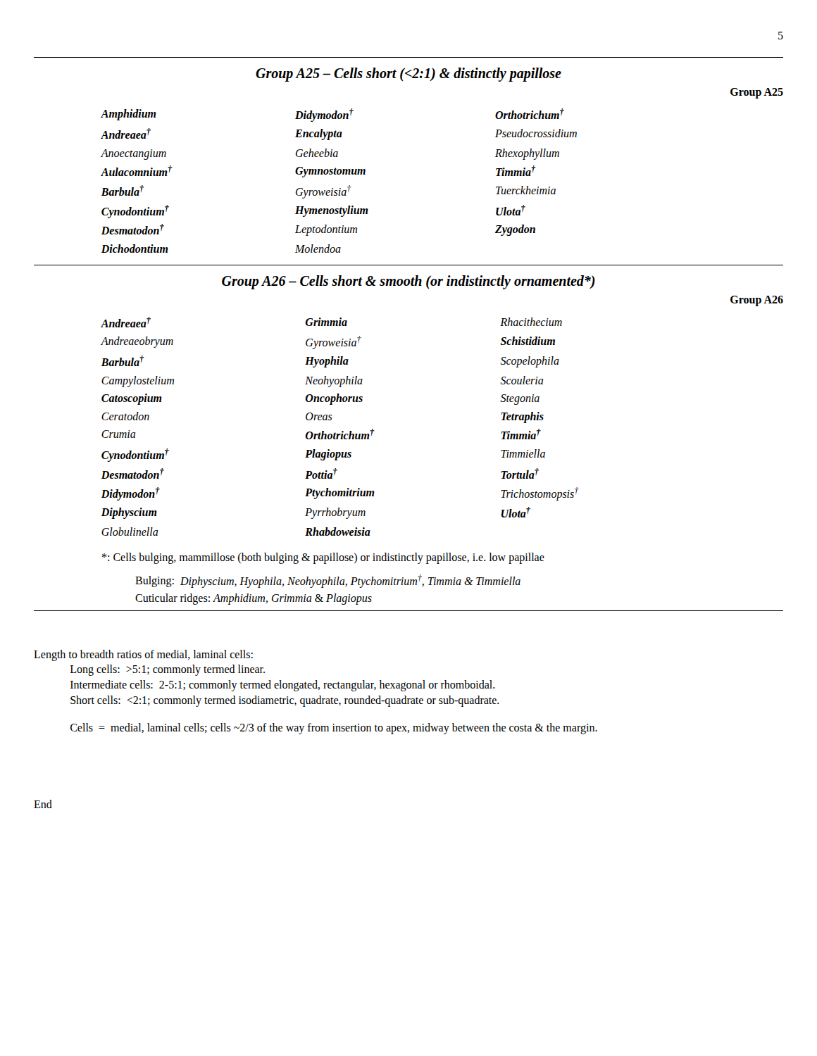5
Group A25 – Cells short (<2:1) & distinctly papillose
Group A25
| Amphidium | Didymodon † | Orthotrichum † |
| Andreaea † | Encalypta | Pseudocrossidium |
| Anoectangium | Geheebia | Rhexophyllum |
| Aulacomnium † | Gymnostomum | Timmia † |
| Barbula † | Gyroweisia † | Tuerckheimia |
| Cynodontium † | Hymenostylium | Ulota † |
| Desmatodon † | Leptodontium | Zygodon |
| Dichodontium | Molendoa | |
Group A26 – Cells short & smooth (or indistinctly ornamented*)
Group A26
| Andreaea † | Grimmia | Rhacithecium |
| Andreaeobryum | Gyroweisia † | Schistidium |
| Barbula † | Hyophila | Scopelophila |
| Campylostelium | Neohyophila | Scouleria |
| Catoscopium | Oncophorus | Stegonia |
| Ceratodon | Oreas | Tetraphis |
| Crumia | Orthotrichum † | Timmia † |
| Cynodontium † | Plagiopus | Timmiella |
| Desmatodon † | Pottia † | Tortula † |
| Didymodon † | Ptychomitrium | Trichostomopsis † |
| Diphyscium | Pyrrhobryum | Ulota † |
| Globulinella | Rhabdoweisia | |
*: Cells bulging, mammillose (both bulging & papillose) or indistinctly papillose, i.e. low papillae
Bulging: Diphyscium, Hyophila, Neohyophila, Ptychomitrium†, Timmia & Timmiella
Cuticular ridges: Amphidium, Grimmia & Plagiopus
Length to breadth ratios of medial, laminal cells:
Long cells: >5:1; commonly termed linear.
Intermediate cells: 2-5:1; commonly termed elongated, rectangular, hexagonal or rhomboidal.
Short cells: <2:1; commonly termed isodiametric, quadrate, rounded-quadrate or sub-quadrate.
Cells = medial, laminal cells; cells ~2/3 of the way from insertion to apex, midway between the costa & the margin.
End